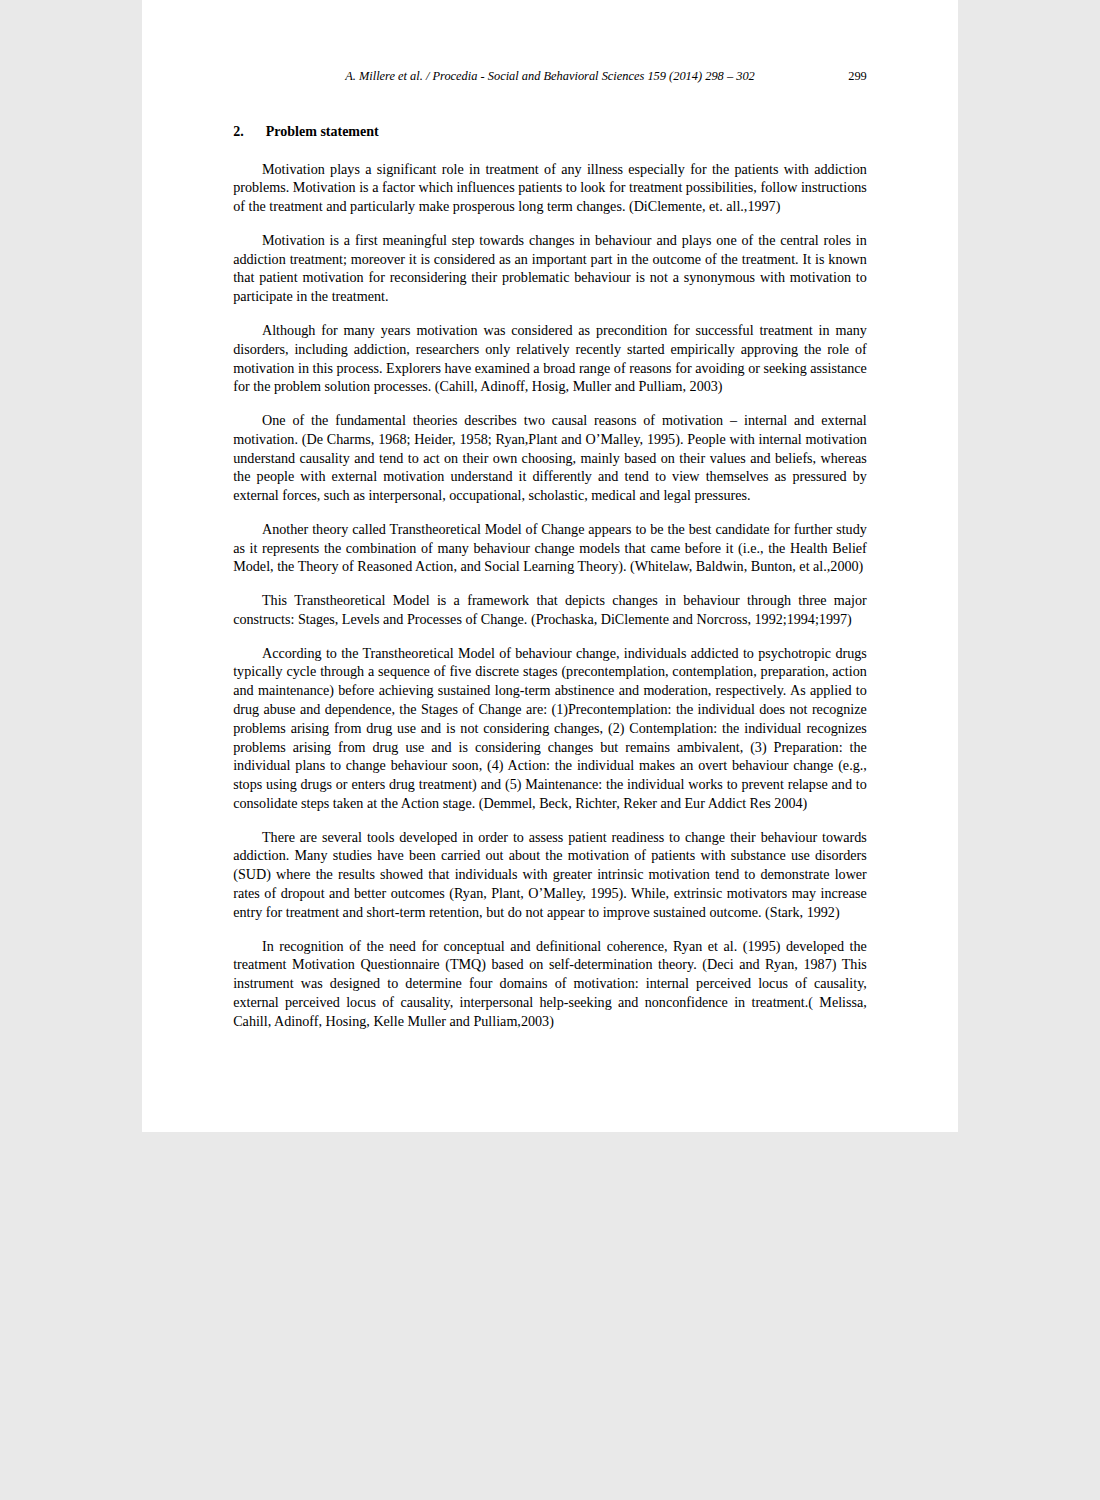A. Millere et al. / Procedia - Social and Behavioral Sciences 159 (2014) 298 – 302 299
2. Problem statement
Motivation plays a significant role in treatment of any illness especially for the patients with addiction problems. Motivation is a factor which influences patients to look for treatment possibilities, follow instructions of the treatment and particularly make prosperous long term changes. (DiClemente, et. all.,1997)
Motivation is a first meaningful step towards changes in behaviour and plays one of the central roles in addiction treatment; moreover it is considered as an important part in the outcome of the treatment. It is known that patient motivation for reconsidering their problematic behaviour is not a synonymous with motivation to participate in the treatment.
Although for many years motivation was considered as precondition for successful treatment in many disorders, including addiction, researchers only relatively recently started empirically approving the role of motivation in this process. Explorers have examined a broad range of reasons for avoiding or seeking assistance for the problem solution processes. (Cahill, Adinoff, Hosig, Muller and Pulliam, 2003)
One of the fundamental theories describes two causal reasons of motivation – internal and external motivation. (De Charms, 1968; Heider, 1958; Ryan,Plant and O’Malley, 1995). People with internal motivation understand causality and tend to act on their own choosing, mainly based on their values and beliefs, whereas the people with external motivation understand it differently and tend to view themselves as pressured by external forces, such as interpersonal, occupational, scholastic, medical and legal pressures.
Another theory called Transtheoretical Model of Change appears to be the best candidate for further study as it represents the combination of many behaviour change models that came before it (i.e., the Health Belief Model, the Theory of Reasoned Action, and Social Learning Theory). (Whitelaw, Baldwin, Bunton, et al.,2000)
This Transtheoretical Model is a framework that depicts changes in behaviour through three major constructs: Stages, Levels and Processes of Change. (Prochaska, DiClemente and Norcross, 1992;1994;1997)
According to the Transtheoretical Model of behaviour change, individuals addicted to psychotropic drugs typically cycle through a sequence of five discrete stages (precontemplation, contemplation, preparation, action and maintenance) before achieving sustained long-term abstinence and moderation, respectively. As applied to drug abuse and dependence, the Stages of Change are: (1)Precontemplation: the individual does not recognize problems arising from drug use and is not considering changes, (2) Contemplation: the individual recognizes problems arising from drug use and is considering changes but remains ambivalent, (3) Preparation: the individual plans to change behaviour soon, (4) Action: the individual makes an overt behaviour change (e.g., stops using drugs or enters drug treatment) and (5) Maintenance: the individual works to prevent relapse and to consolidate steps taken at the Action stage. (Demmel, Beck, Richter, Reker and Eur Addict Res 2004)
There are several tools developed in order to assess patient readiness to change their behaviour towards addiction. Many studies have been carried out about the motivation of patients with substance use disorders (SUD) where the results showed that individuals with greater intrinsic motivation tend to demonstrate lower rates of dropout and better outcomes (Ryan, Plant, O’Malley, 1995). While, extrinsic motivators may increase entry for treatment and short-term retention, but do not appear to improve sustained outcome. (Stark, 1992)
In recognition of the need for conceptual and definitional coherence, Ryan et al. (1995) developed the treatment Motivation Questionnaire (TMQ) based on self-determination theory. (Deci and Ryan, 1987) This instrument was designed to determine four domains of motivation: internal perceived locus of causality, external perceived locus of causality, interpersonal help-seeking and nonconfidence in treatment.( Melissa, Cahill, Adinoff, Hosing, Kelle Muller and Pulliam,2003)